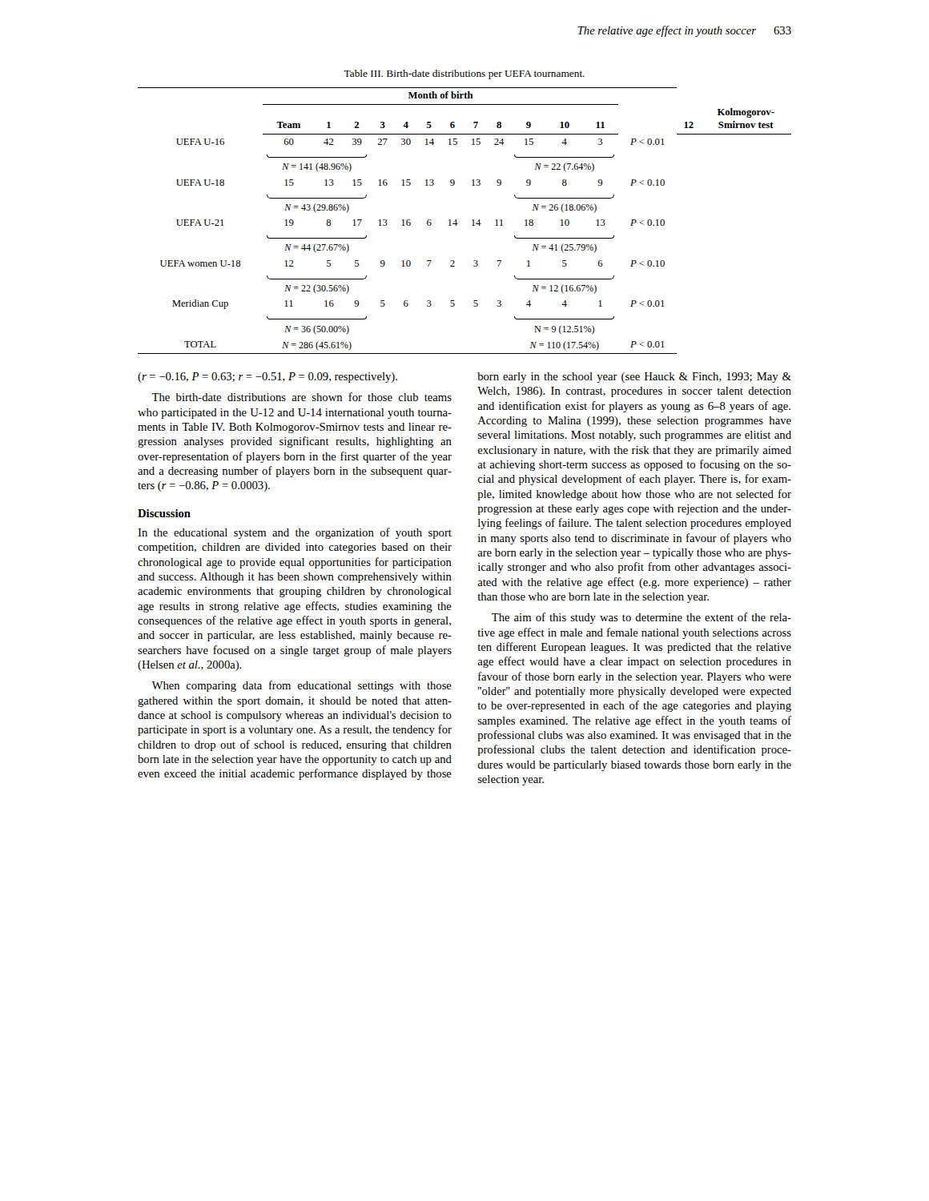The relative age effect in youth soccer 633
Table III. Birth-date distributions per UEFA tournament.
| | Month of birth | |
| --- | --- | --- |
| Team | 1 | 2 | 3 | 4 | 5 | 6 | 7 | 8 | 9 | 10 | 11 | 12 | Kolmogorov- Smirnov test |
| UEFA U-16 | 60 | 42 | 39 | 27 | 30 | 14 | 15 | 15 | 24 | 15 | 4 | 3 | P < 0.01 |
| | N = 141 (48.96%) | | | | | | | N = 22 (7.64%) | |
| UEFA U-18 | 15 | 13 | 15 | 16 | 15 | 13 | 9 | 13 | 9 | 9 | 8 | 9 | P < 0.10 |
| | N = 43 (29.86%) | | | | | | | N = 26 (18.06%) | |
| UEFA U-21 | 19 | 8 | 17 | 13 | 16 | 6 | 14 | 14 | 11 | 18 | 10 | 13 | P < 0.10 |
| | N = 44 (27.67%) | | | | | | | N = 41 (25.79%) | |
| UEFA women U-18 | 12 | 5 | 5 | 9 | 10 | 7 | 2 | 3 | 7 | 1 | 5 | 6 | P < 0.10 |
| | N = 22 (30.56%) | | | | | | | N = 12 (16.67%) | |
| Meridian Cup | 11 | 16 | 9 | 5 | 6 | 3 | 5 | 5 | 3 | 4 | 4 | 1 | P < 0.01 |
| | N = 36 (50.00%) | | | | | | | N = 9 (12.51%) | |
| TOTAL | N = 286 (45.61%) | | | | | | | N = 110 (17.54%) | P < 0.01 |
(r = −0.16, P = 0.63; r = −0.51, P = 0.09, respectively).
The birth-date distributions are shown for those club teams who participated in the U-12 and U-14 international youth tournaments in Table IV. Both Kolmogorov-Smirnov tests and linear regression analyses provided significant results, highlighting an over-representation of players born in the first quarter of the year and a decreasing number of players born in the subsequent quarters (r = −0.86, P = 0.0003).
Discussion
In the educational system and the organization of youth sport competition, children are divided into categories based on their chronological age to provide equal opportunities for participation and success. Although it has been shown comprehensively within academic environments that grouping children by chronological age results in strong relative age effects, studies examining the consequences of the relative age effect in youth sports in general, and soccer in particular, are less established, mainly because researchers have focused on a single target group of male players (Helsen et al., 2000a).
When comparing data from educational settings with those gathered within the sport domain, it should be noted that attendance at school is compulsory whereas an individual's decision to participate in sport is a voluntary one. As a result, the tendency for children to drop out of school is reduced, ensuring that children born late in the selection year have the opportunity to catch up and even exceed the initial academic performance displayed by those born early in the school year (see Hauck & Finch, 1993; May & Welch, 1986). In contrast, procedures in soccer talent detection and identification exist for players as young as 6–8 years of age. According to Malina (1999), these selection programmes have several limitations. Most notably, such programmes are elitist and exclusionary in nature, with the risk that they are primarily aimed at achieving short-term success as opposed to focusing on the social and physical development of each player. There is, for example, limited knowledge about how those who are not selected for progression at these early ages cope with rejection and the underlying feelings of failure. The talent selection procedures employed in many sports also tend to discriminate in favour of players who are born early in the selection year – typically those who are physically stronger and who also profit from other advantages associated with the relative age effect (e.g. more experience) – rather than those who are born late in the selection year.
The aim of this study was to determine the extent of the relative age effect in male and female national youth selections across ten different European leagues. It was predicted that the relative age effect would have a clear impact on selection procedures in favour of those born early in the selection year. Players who were ''older'' and potentially more physically developed were expected to be over-represented in each of the age categories and playing samples examined. The relative age effect in the youth teams of professional clubs was also examined. It was envisaged that in the professional clubs the talent detection and identification procedures would be particularly biased towards those born early in the selection year.